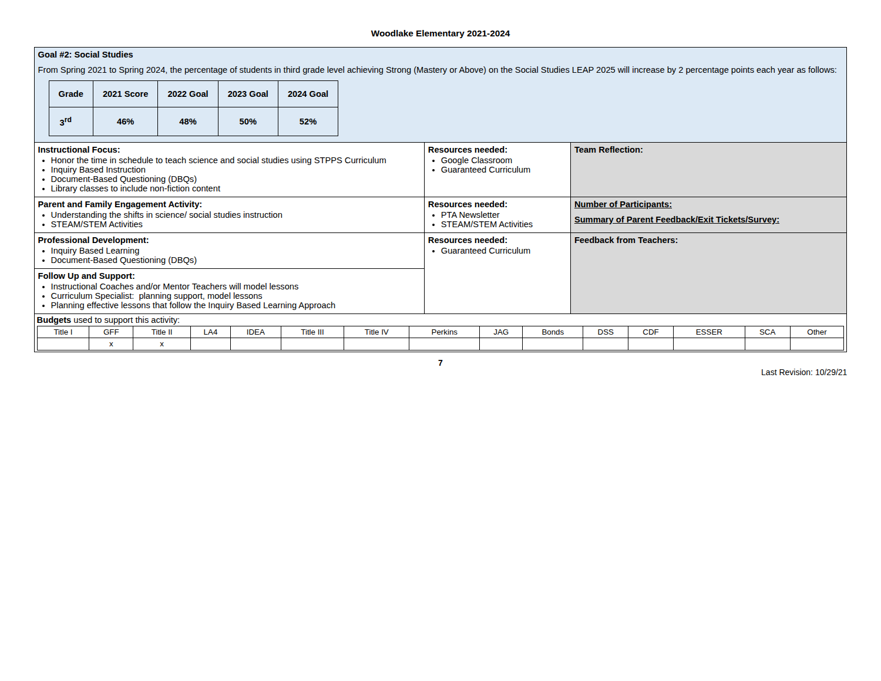Woodlake Elementary 2021-2024
| Goal #2: Social Studies From Spring 2021 to Spring 2024, the percentage of students in third grade level achieving Strong (Mastery or Above) on the Social Studies LEAP 2025 will increase by 2 percentage points each year as follows: / Grade / 2021 Score / 2022 Goal / 2023 Goal / 2024 Goal / / --- / --- / --- / --- / --- / / 3 rd / 46% / 48% / 50% / 52% / |
| Instructional Focus: Honor the time in schedule to teach science and social studies using STPPS Curriculum Inquiry Based Instruction Document-Based Questioning (DBQs) Library classes to include non-fiction content | Resources needed: Google Classroom Guaranteed Curriculum | Team Reflection: |
| Parent and Family Engagement Activity: Understanding the shifts in science/ social studies instruction STEAM/STEM Activities | Resources needed: PTA Newsletter STEAM/STEM Activities | Number of Participants: Summary of Parent Feedback/Exit Tickets/Survey: |
| Professional Development: Inquiry Based Learning Document-Based Questioning (DBQs) | Resources needed: Guaranteed Curriculum | Feedback from Teachers: |
| Follow Up and Support: Instructional Coaches and/or Mentor Teachers will model lessons Curriculum Specialist: planning support, model lessons Planning effective lessons that follow the Inquiry Based Learning Approach |
| Budgets used to support this activity: / Title I / GFF / Title II / LA4 / IDEA / Title III / Title IV / Perkins / JAG / Bonds / DSS / CDF / ESSER / SCA / Other / / / x / x / / / / / / / / / / / / / |
7
Last Revision: 10/29/21